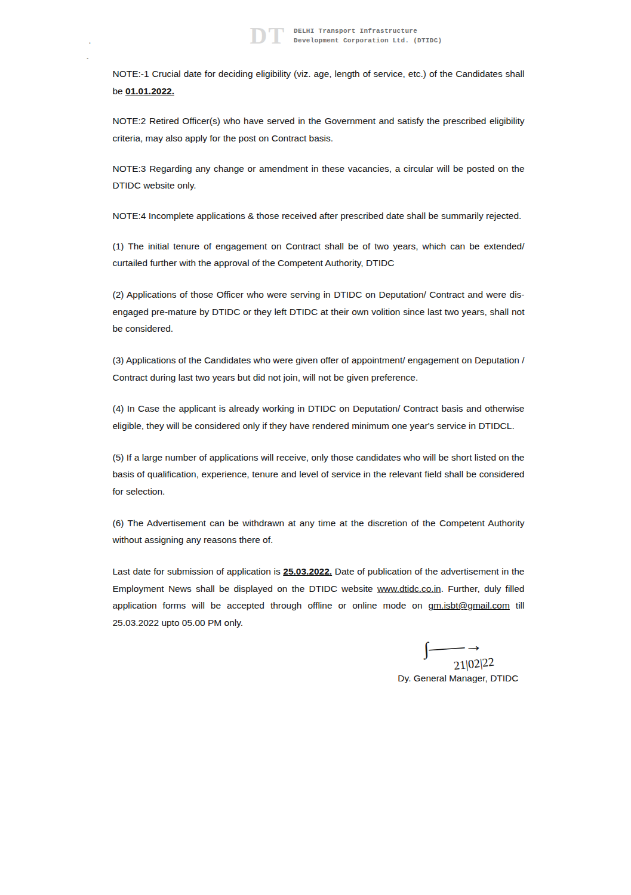. `
DT
DELHI Transport Infrastructure
Development Corporation Ltd. (DTIDC)
NOTE:-1 Crucial date for deciding eligibility (viz. age, length of service, etc.) of the Candidates shall be 01.01.2022.
NOTE:2 Retired Officer(s) who have served in the Government and satisfy the prescribed eligibility criteria, may also apply for the post on Contract basis.
NOTE:3 Regarding any change or amendment in these vacancies, a circular will be posted on the DTIDC website only.
NOTE:4 Incomplete applications & those received after prescribed date shall be summarily rejected.
(1) The initial tenure of engagement on Contract shall be of two years, which can be extended/ curtailed further with the approval of the Competent Authority, DTIDC
(2) Applications of those Officer who were serving in DTIDC on Deputation/ Contract and were dis-engaged pre-mature by DTIDC or they left DTIDC at their own volition since last two years, shall not be considered.
(3) Applications of the Candidates who were given offer of appointment/ engagement on Deputation / Contract during last two years but did not join, will not be given preference.
(4) In Case the applicant is already working in DTIDC on Deputation/ Contract basis and otherwise eligible, they will be considered only if they have rendered minimum one year's service in DTIDCL.
(5) If a large number of applications will receive, only those candidates who will be short listed on the basis of qualification, experience, tenure and level of service in the relevant field shall be considered for selection.
(6) The Advertisement can be withdrawn at any time at the discretion of the Competent Authority without assigning any reasons there of.
Last date for submission of application is 25.03.2022. Date of publication of the advertisement in the Employment News shall be displayed on the DTIDC website www.dtidc.co.in. Further, duly filled application forms will be accepted through offline or online mode on gm.isbt@gmail.com till 25.03.2022 upto 05.00 PM only.
∫——→
21|02|22
Dy. General Manager, DTIDC